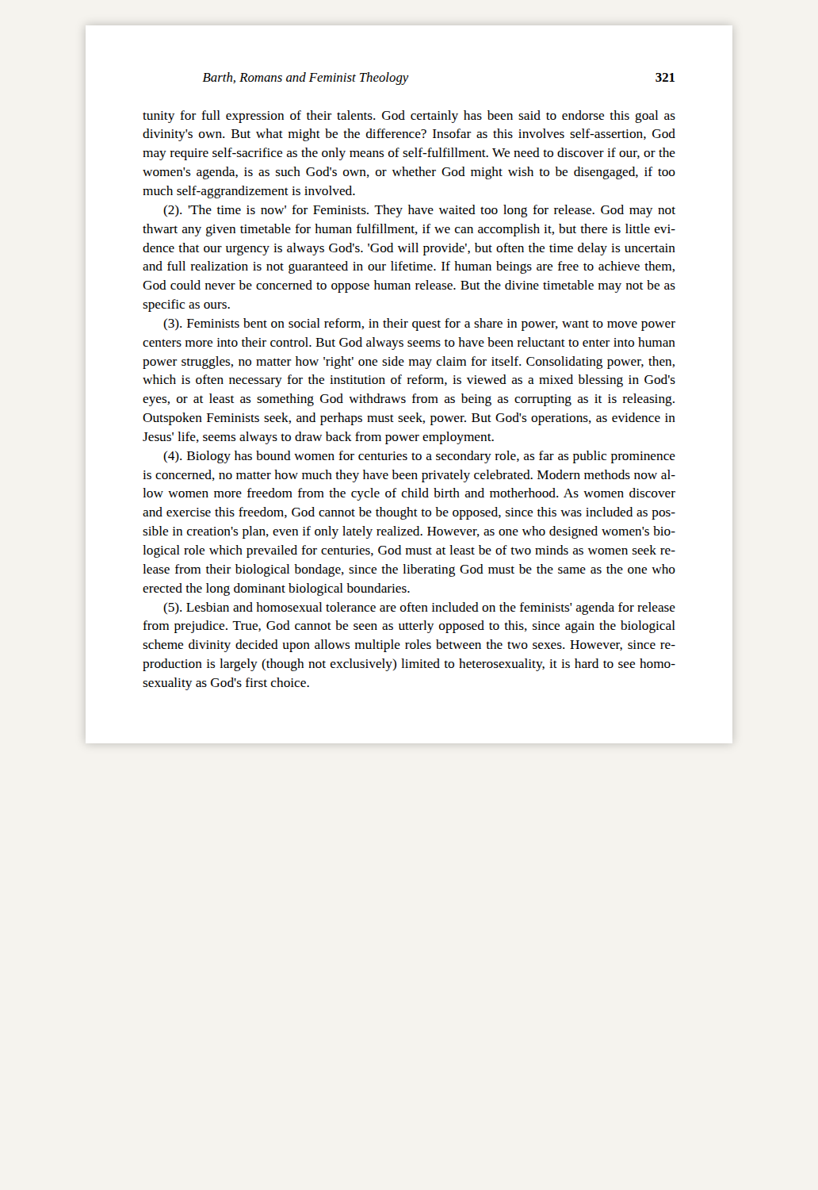Barth, Romans and Feminist Theology 321
tunity for full expression of their talents. God certainly has been said to endorse this goal as divinity's own. But what might be the difference? Insofar as this involves self-assertion, God may require self-sacrifice as the only means of self-fulfillment. We need to discover if our, or the women's agenda, is as such God's own, or whether God might wish to be disengaged, if too much self-aggrandizement is involved.
(2). 'The time is now' for Feminists. They have waited too long for release. God may not thwart any given timetable for human fulfillment, if we can accomplish it, but there is little evidence that our urgency is always God's. 'God will provide', but often the time delay is uncertain and full realization is not guaranteed in our lifetime. If human beings are free to achieve them, God could never be concerned to oppose human release. But the divine timetable may not be as specific as ours.
(3). Feminists bent on social reform, in their quest for a share in power, want to move power centers more into their control. But God always seems to have been reluctant to enter into human power struggles, no matter how 'right' one side may claim for itself. Consolidating power, then, which is often necessary for the institution of reform, is viewed as a mixed blessing in God's eyes, or at least as something God withdraws from as being as corrupting as it is releasing. Outspoken Feminists seek, and perhaps must seek, power. But God's operations, as evidence in Jesus' life, seems always to draw back from power employment.
(4). Biology has bound women for centuries to a secondary role, as far as public prominence is concerned, no matter how much they have been privately celebrated. Modern methods now allow women more freedom from the cycle of child birth and motherhood. As women discover and exercise this freedom, God cannot be thought to be opposed, since this was included as possible in creation's plan, even if only lately realized. However, as one who designed women's biological role which prevailed for centuries, God must at least be of two minds as women seek release from their biological bondage, since the liberating God must be the same as the one who erected the long dominant biological boundaries.
(5). Lesbian and homosexual tolerance are often included on the feminists' agenda for release from prejudice. True, God cannot be seen as utterly opposed to this, since again the biological scheme divinity decided upon allows multiple roles between the two sexes. However, since reproduction is largely (though not exclusively) limited to heterosexuality, it is hard to see homosexuality as God's first choice.